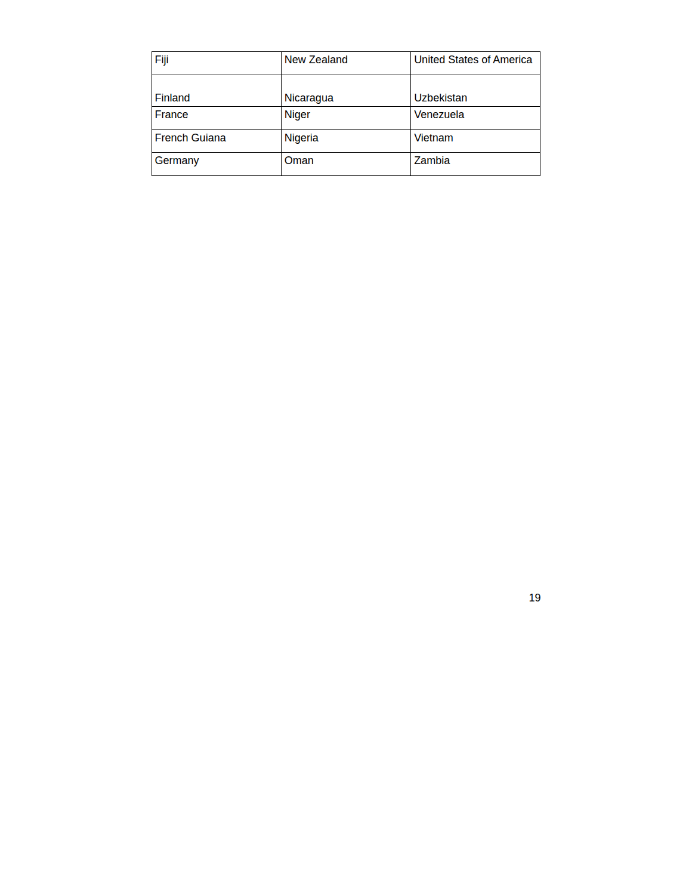| Fiji | New Zealand | United States of America |
| Finland | Nicaragua | Uzbekistan |
| France | Niger | Venezuela |
| French Guiana | Nigeria | Vietnam |
| Germany | Oman | Zambia |
19